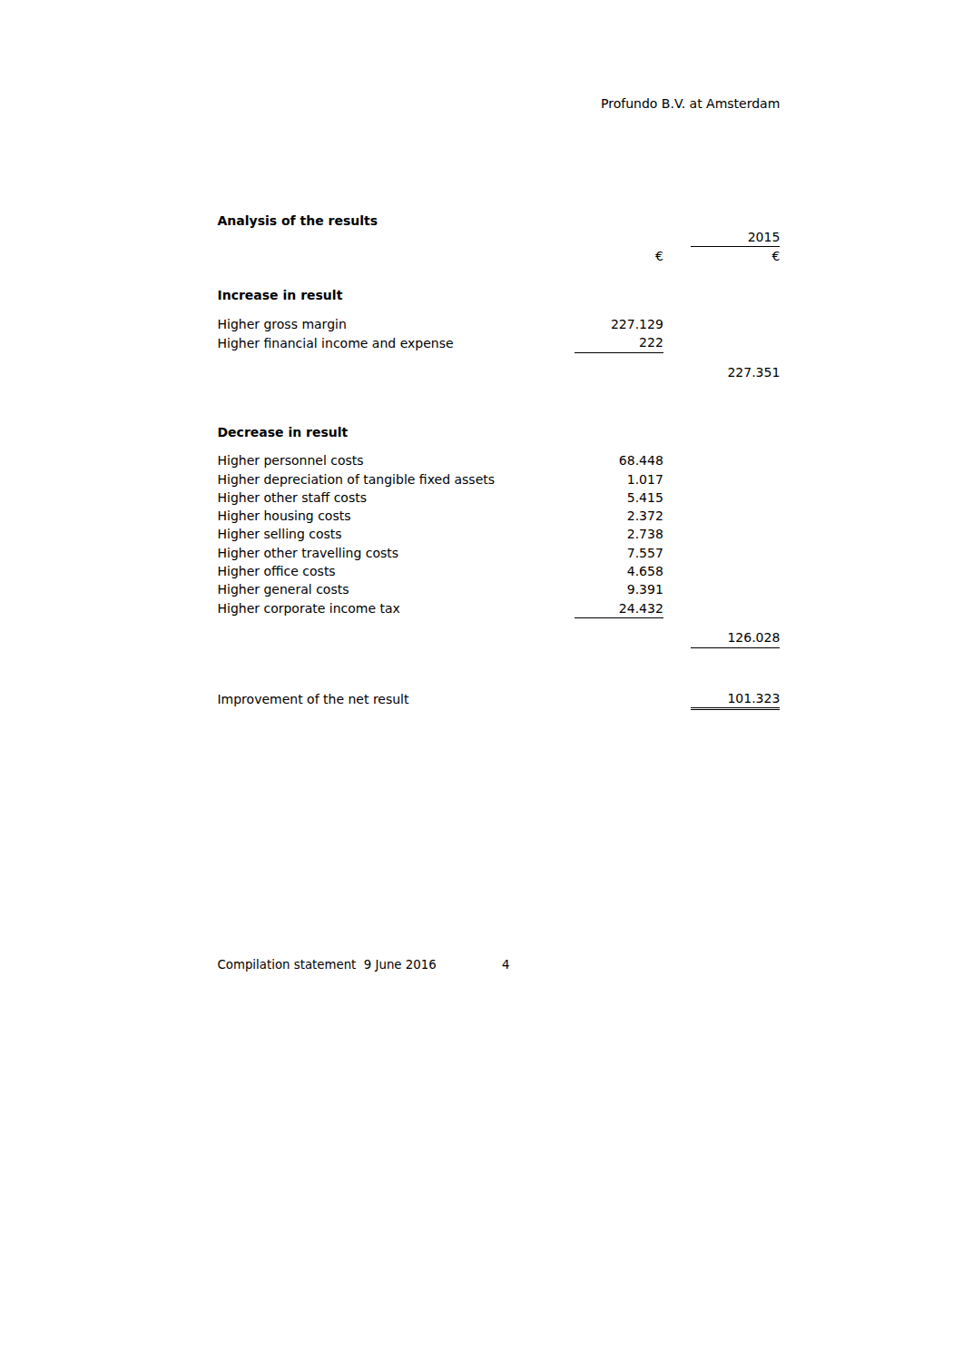Profundo B.V. at Amsterdam
Analysis of the results
| | | | | 2015 |
| | | € | | € |
| Increase in result | | | | |
| Higher gross margin | | 227.129 | | |
| Higher financial income and expense | | 222 | | |
| | | | | 227.351 |
| Decrease in result | | | | |
| Higher personnel costs | | 68.448 | | |
| Higher depreciation of tangible fixed assets | | 1.017 | | |
| Higher other staff costs | | 5.415 | | |
| Higher housing costs | | 2.372 | | |
| Higher selling costs | | 2.738 | | |
| Higher other travelling costs | | 7.557 | | |
| Higher office costs | | 4.658 | | |
| Higher general costs | | 9.391 | | |
| Higher corporate income tax | | 24.432 | | |
| | | | | 126.028 |
| Improvement of the net result | | | | 101.323 |
Compilation statement 9 June 2016 4